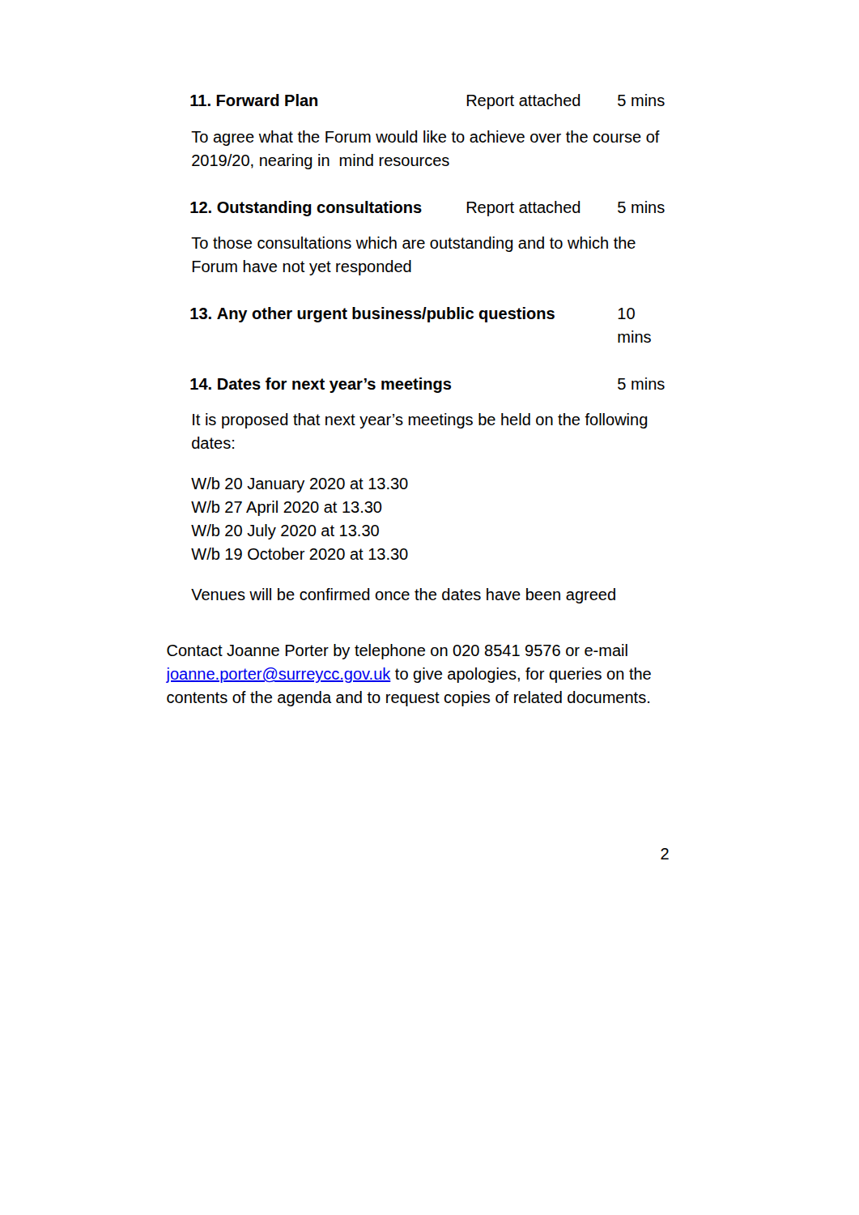11. Forward Plan
Report attached
5 mins
To agree what the Forum would like to achieve over the course of 2019/20, nearing in mind resources
12. Outstanding consultations
Report attached
5 mins
To those consultations which are outstanding and to which the Forum have not yet responded
13. Any other urgent business/public questions
10 mins
14. Dates for next year’s meetings
5 mins
It is proposed that next year’s meetings be held on the following dates:
W/b 20 January 2020 at 13.30
W/b 27 April 2020 at 13.30
W/b 20 July 2020 at 13.30
W/b 19 October 2020 at 13.30
Venues will be confirmed once the dates have been agreed
Contact Joanne Porter by telephone on 020 8541 9576 or e-mail joanne.porter@surreycc.gov.uk to give apologies, for queries on the contents of the agenda and to request copies of related documents.
2